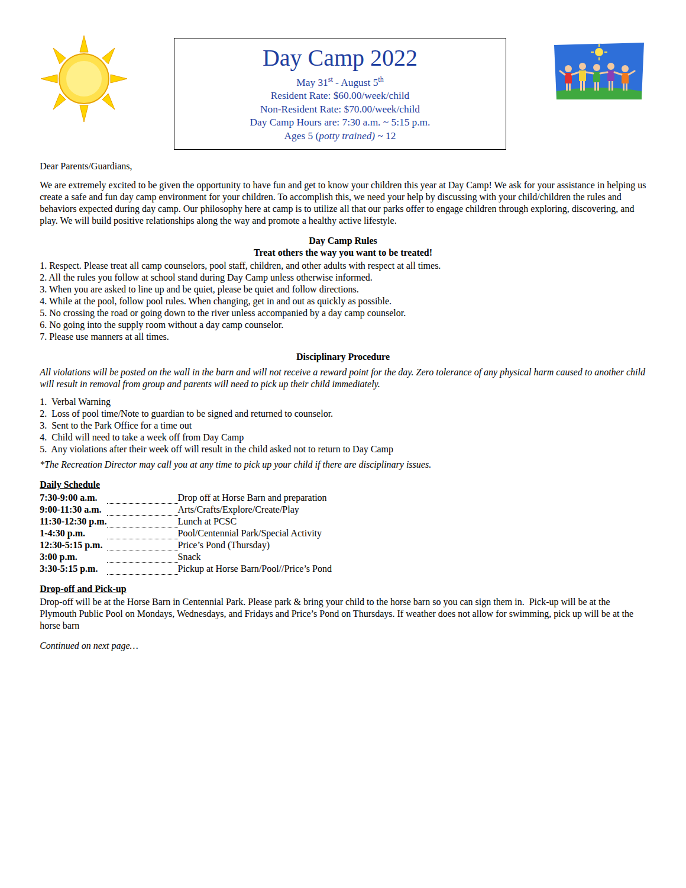Day Camp 2022
May 31st - August 5th
Resident Rate: $60.00/week/child
Non-Resident Rate: $70.00/week/child
Day Camp Hours are: 7:30 a.m. ~ 5:15 p.m.
Ages 5 (potty trained) ~ 12
Dear Parents/Guardians,
We are extremely excited to be given the opportunity to have fun and get to know your children this year at Day Camp! We ask for your assistance in helping us create a safe and fun day camp environment for your children. To accomplish this, we need your help by discussing with your child/children the rules and behaviors expected during day camp. Our philosophy here at camp is to utilize all that our parks offer to engage children through exploring, discovering, and play. We will build positive relationships along the way and promote a healthy active lifestyle.
Day Camp Rules
Treat others the way you want to be treated!
1. Respect. Please treat all camp counselors, pool staff, children, and other adults with respect at all times.
2. All the rules you follow at school stand during Day Camp unless otherwise informed.
3. When you are asked to line up and be quiet, please be quiet and follow directions.
4. While at the pool, follow pool rules. When changing, get in and out as quickly as possible.
5. No crossing the road or going down to the river unless accompanied by a day camp counselor.
6. No going into the supply room without a day camp counselor.
7. Please use manners at all times.
Disciplinary Procedure
All violations will be posted on the wall in the barn and will not receive a reward point for the day. Zero tolerance of any physical harm caused to another child will result in removal from group and parents will need to pick up their child immediately.
1. Verbal Warning
2. Loss of pool time/Note to guardian to be signed and returned to counselor.
3. Sent to the Park Office for a time out
4. Child will need to take a week off from Day Camp
5. Any violations after their week off will result in the child asked not to return to Day Camp
*The Recreation Director may call you at any time to pick up your child if there are disciplinary issues.
Daily Schedule
| 7:30-9:00 a.m. | | Drop off at Horse Barn and preparation |
| 9:00-11:30 a.m. | | Arts/Crafts/Explore/Create/Play |
| 11:30-12:30 p.m. | | Lunch at PCSC |
| 1-4:30 p.m. | | Pool/Centennial Park/Special Activity |
| 12:30-5:15 p.m. | | Price’s Pond (Thursday) |
| 3:00 p.m. | | Snack |
| 3:30-5:15 p.m. | | Pickup at Horse Barn/Pool//Price’s Pond |
Drop-off and Pick-up
Drop-off will be at the Horse Barn in Centennial Park. Please park & bring your child to the horse barn so you can sign them in. Pick-up will be at the Plymouth Public Pool on Mondays, Wednesdays, and Fridays and Price’s Pond on Thursdays. If weather does not allow for swimming, pick up will be at the horse barn
Continued on next page…